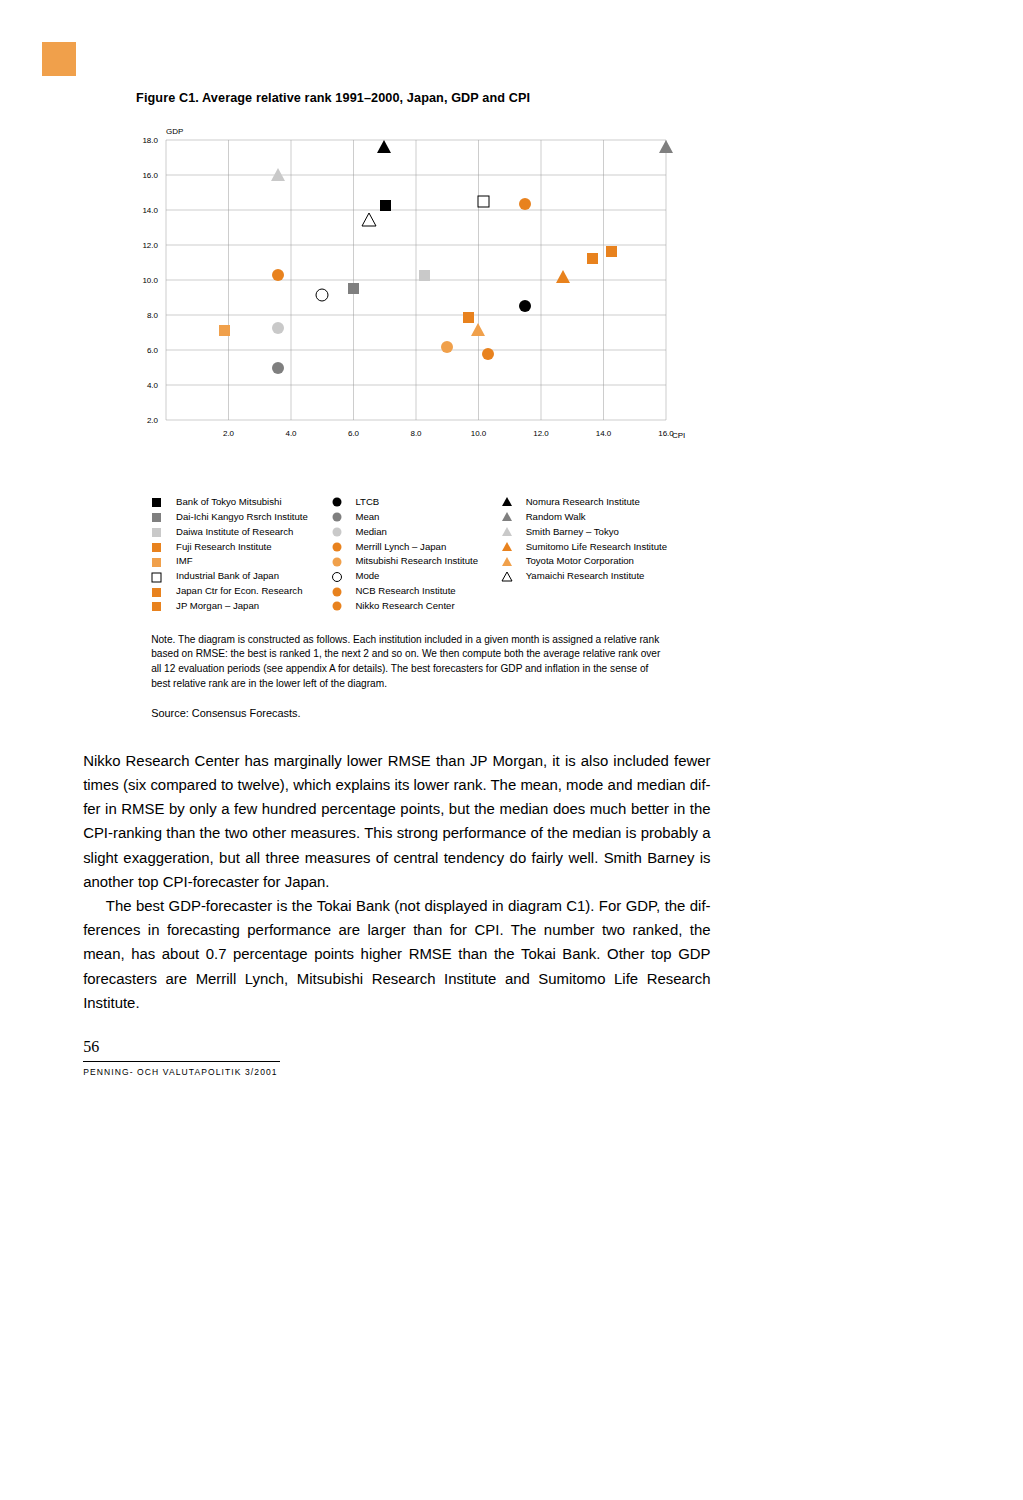Figure C1. Average relative rank 1991–2000, Japan, GDP and CPI
GDP CPI 2.0 4.0 6.0 8.0 10.0 12.0 14.0 16.0 18.0 2.0 4.0 6.0 8.0 10.0 12.0 14.0 16.0
| | Bank of Tokyo Mitsubishi | | LTCB | | Nomura Research Institute |
| | Dai-Ichi Kangyo Rsrch Institute | | Mean | | Random Walk |
| | Daiwa Institute of Research | | Median | | Smith Barney – Tokyo |
| | Fuji Research Institute | | Merrill Lynch – Japan | | Sumitomo Life Research Institute |
| | IMF | | Mitsubishi Research Institute | | Toyota Motor Corporation |
| | Industrial Bank of Japan | | Mode | | Yamaichi Research Institute |
| | Japan Ctr for Econ. Research | | NCB Research Institute | | |
| | JP Morgan – Japan | | Nikko Research Center | | |
Note. The diagram is constructed as follows. Each institution included in a given month is assigned a relative rank based on RMSE: the best is ranked 1, the next 2 and so on. We then compute both the average relative rank over all 12 evaluation periods (see appendix A for details). The best forecasters for GDP and inflation in the sense of best relative rank are in the lower left of the diagram.
Source: Consensus Forecasts.
Nikko Research Center has marginally lower RMSE than JP Morgan, it is also included fewer times (six compared to twelve), which explains its lower rank. The mean, mode and median differ in RMSE by only a few hundred percentage points, but the median does much better in the CPI-ranking than the two other measures. This strong performance of the median is probably a slight exaggeration, but all three measures of central tendency do fairly well. Smith Barney is another top CPI-forecaster for Japan.
The best GDP-forecaster is the Tokai Bank (not displayed in diagram C1). For GDP, the differences in forecasting performance are larger than for CPI. The number two ranked, the mean, has about 0.7 percentage points higher RMSE than the Tokai Bank. Other top GDP forecasters are Merrill Lynch, Mitsubishi Research Institute and Sumitomo Life Research Institute.
56
Penning- och valutapolitik 3/2001